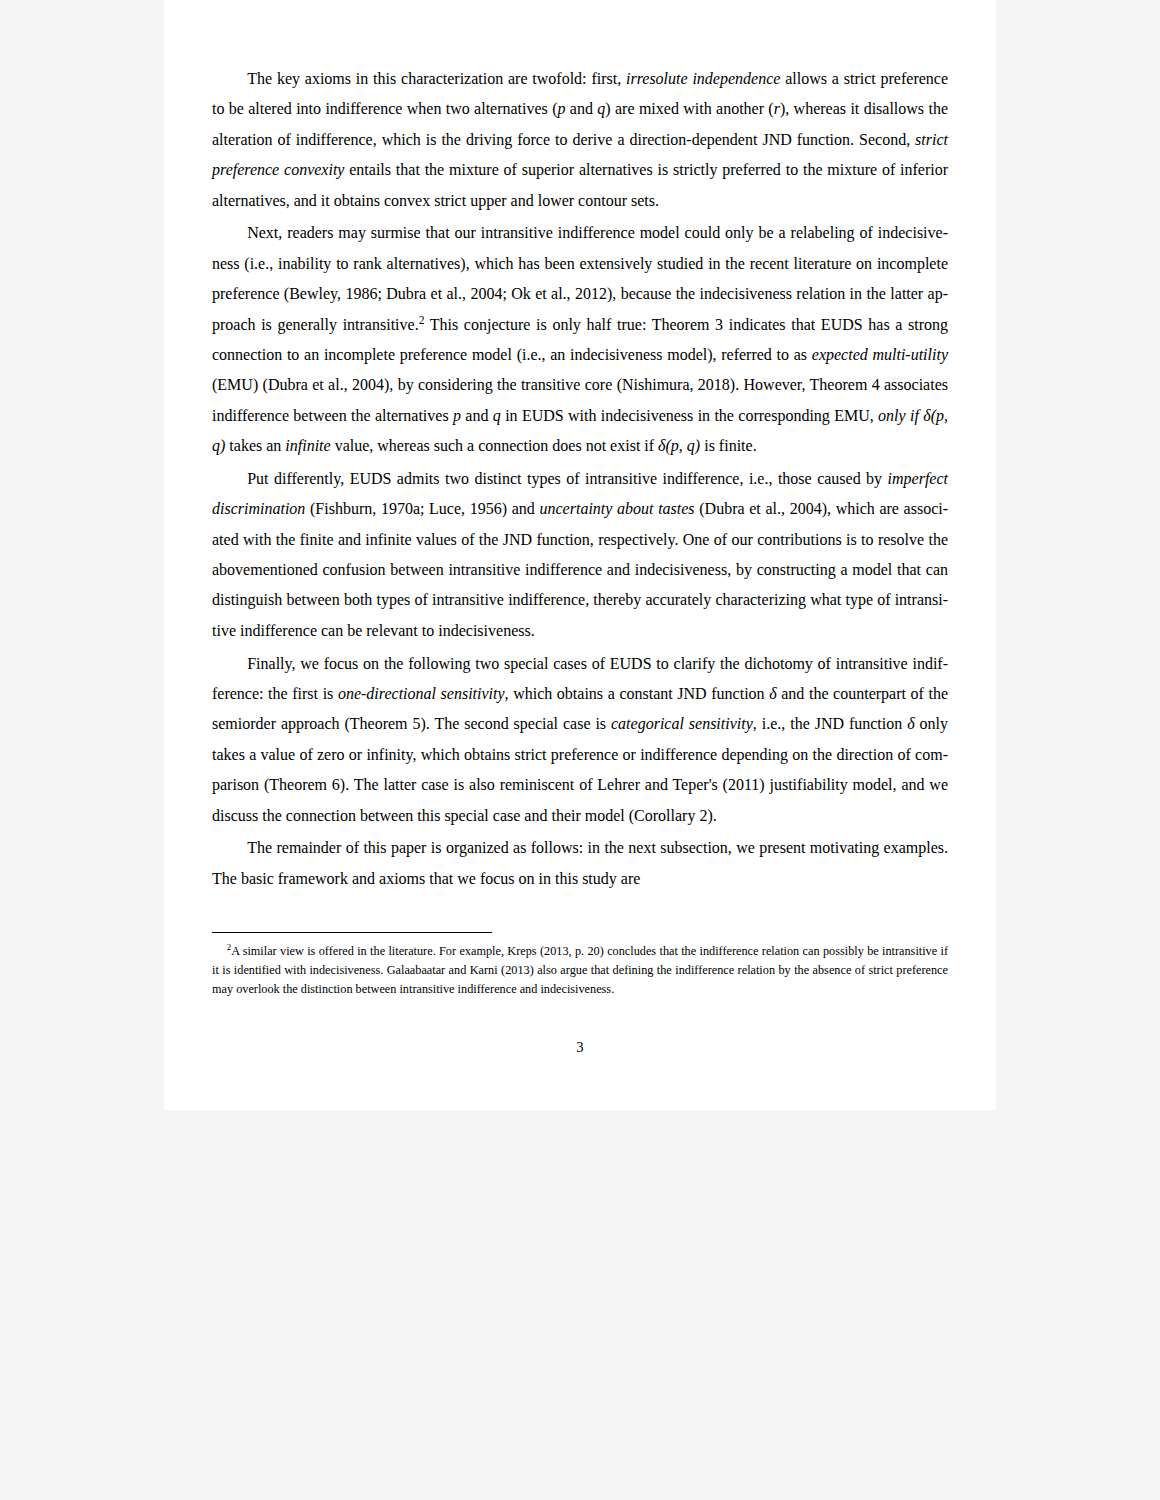The key axioms in this characterization are twofold: first, irresolute independence allows a strict preference to be altered into indifference when two alternatives (p and q) are mixed with another (r), whereas it disallows the alteration of indifference, which is the driving force to derive a direction-dependent JND function. Second, strict preference convexity entails that the mixture of superior alternatives is strictly preferred to the mixture of inferior alternatives, and it obtains convex strict upper and lower contour sets.
Next, readers may surmise that our intransitive indifference model could only be a relabeling of indecisiveness (i.e., inability to rank alternatives), which has been extensively studied in the recent literature on incomplete preference (Bewley, 1986; Dubra et al., 2004; Ok et al., 2012), because the indecisiveness relation in the latter approach is generally intransitive.2 This conjecture is only half true: Theorem 3 indicates that EUDS has a strong connection to an incomplete preference model (i.e., an indecisiveness model), referred to as expected multi-utility (EMU) (Dubra et al., 2004), by considering the transitive core (Nishimura, 2018). However, Theorem 4 associates indifference between the alternatives p and q in EUDS with indecisiveness in the corresponding EMU, only if δ(p, q) takes an infinite value, whereas such a connection does not exist if δ(p, q) is finite.
Put differently, EUDS admits two distinct types of intransitive indifference, i.e., those caused by imperfect discrimination (Fishburn, 1970a; Luce, 1956) and uncertainty about tastes (Dubra et al., 2004), which are associated with the finite and infinite values of the JND function, respectively. One of our contributions is to resolve the abovementioned confusion between intransitive indifference and indecisiveness, by constructing a model that can distinguish between both types of intransitive indifference, thereby accurately characterizing what type of intransitive indifference can be relevant to indecisiveness.
Finally, we focus on the following two special cases of EUDS to clarify the dichotomy of intransitive indifference: the first is one-directional sensitivity, which obtains a constant JND function δ and the counterpart of the semiorder approach (Theorem 5). The second special case is categorical sensitivity, i.e., the JND function δ only takes a value of zero or infinity, which obtains strict preference or indifference depending on the direction of comparison (Theorem 6). The latter case is also reminiscent of Lehrer and Teper's (2011) justifiability model, and we discuss the connection between this special case and their model (Corollary 2).
The remainder of this paper is organized as follows: in the next subsection, we present motivating examples. The basic framework and axioms that we focus on in this study are
2A similar view is offered in the literature. For example, Kreps (2013, p. 20) concludes that the indifference relation can possibly be intransitive if it is identified with indecisiveness. Galaabaatar and Karni (2013) also argue that defining the indifference relation by the absence of strict preference may overlook the distinction between intransitive indifference and indecisiveness.
3